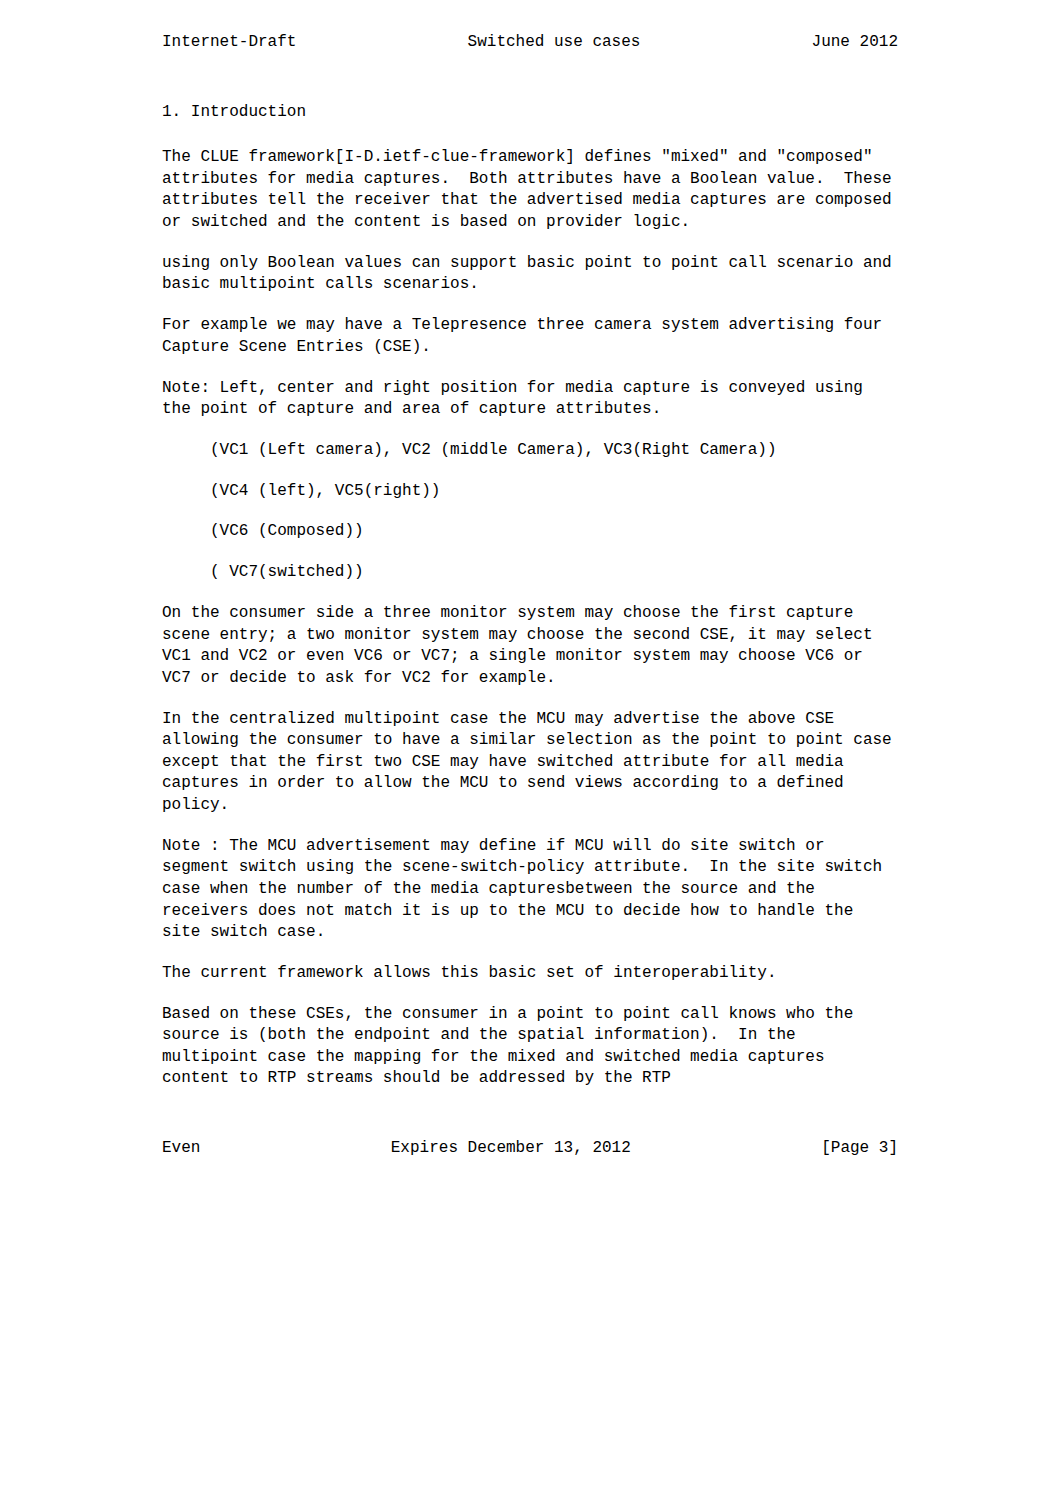Internet-Draft Switched use cases June 2012
1. Introduction
The CLUE framework[I-D.ietf-clue-framework] defines "mixed" and "composed" attributes for media captures. Both attributes have a Boolean value. These attributes tell the receiver that the advertised media captures are composed or switched and the content is based on provider logic.
using only Boolean values can support basic point to point call scenario and basic multipoint calls scenarios.
For example we may have a Telepresence three camera system advertising four Capture Scene Entries (CSE).
Note: Left, center and right position for media capture is conveyed using the point of capture and area of capture attributes.
(VC1 (Left camera), VC2 (middle Camera), VC3(Right Camera))
(VC4 (left), VC5(right))
(VC6 (Composed))
( VC7(switched))
On the consumer side a three monitor system may choose the first capture scene entry; a two monitor system may choose the second CSE, it may select VC1 and VC2 or even VC6 or VC7; a single monitor system may choose VC6 or VC7 or decide to ask for VC2 for example.
In the centralized multipoint case the MCU may advertise the above CSE allowing the consumer to have a similar selection as the point to point case except that the first two CSE may have switched attribute for all media captures in order to allow the MCU to send views according to a defined policy.
Note : The MCU advertisement may define if MCU will do site switch or segment switch using the scene-switch-policy attribute. In the site switch case when the number of the media capturesbetween the source and the receivers does not match it is up to the MCU to decide how to handle the site switch case.
The current framework allows this basic set of interoperability.
Based on these CSEs, the consumer in a point to point call knows who the source is (both the endpoint and the spatial information). In the multipoint case the mapping for the mixed and switched media captures content to RTP streams should be addressed by the RTP
Even Expires December 13, 2012 [Page 3]